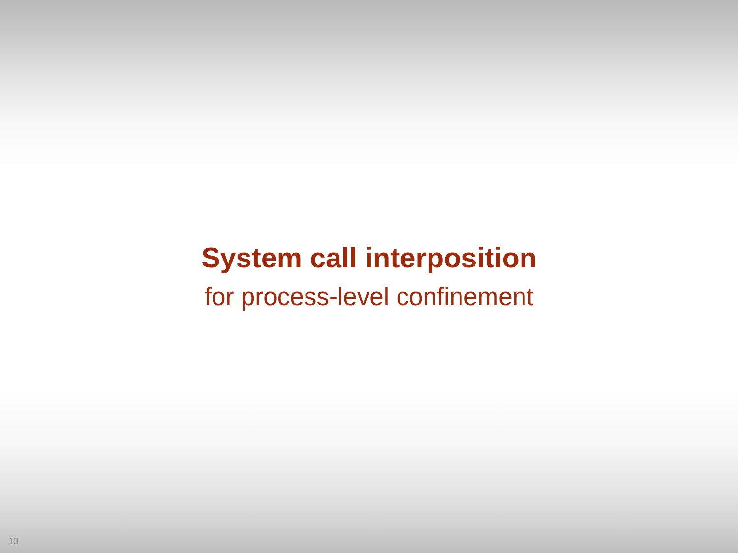System call interposition
for process-level confinement
13